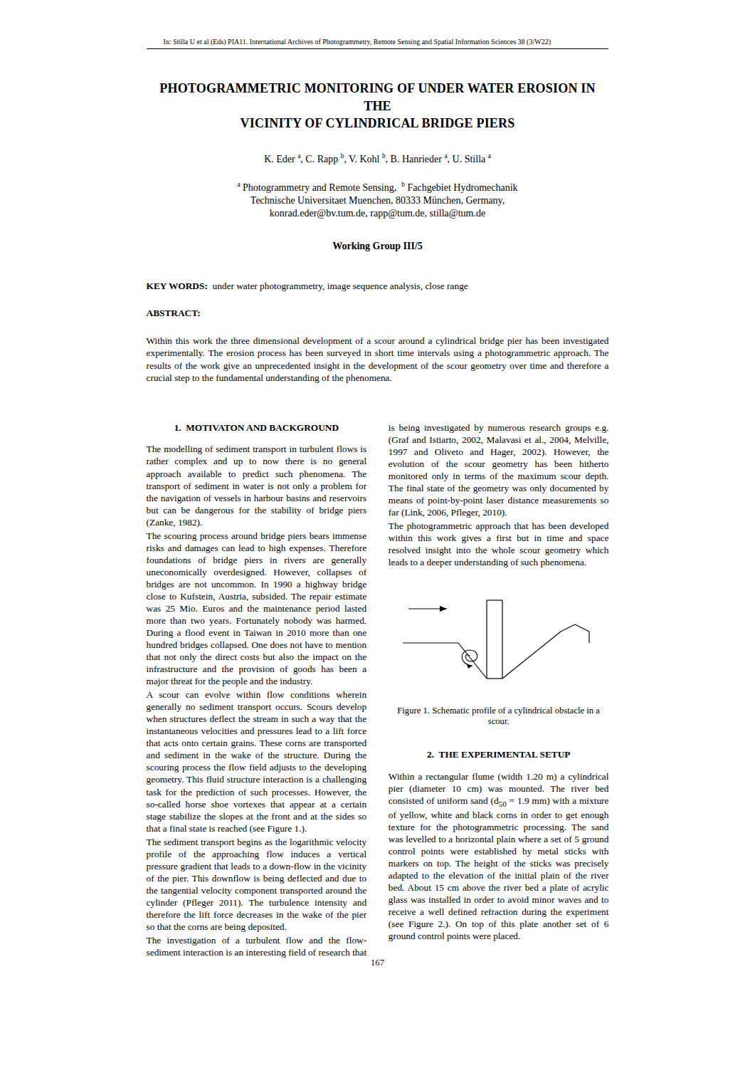In: Stilla U et al (Eds) PIA11. International Archives of Photogrammetry, Remote Sensing and Spatial Information Sciences 38 (3/W22)
PHOTOGRAMMETRIC MONITORING OF UNDER WATER EROSION IN THE
VICINITY OF CYLINDRICAL BRIDGE PIERS
K. Eder a, C. Rapp b, V. Kohl b, B. Hanrieder a, U. Stilla a
a Photogrammetry and Remote Sensing, b Fachgebiet Hydromechanik
Technische Universitaet Muenchen, 80333 München, Germany,
konrad.eder@bv.tum.de, rapp@tum.de, stilla@tum.de
Working Group III/5
KEY WORDS: under water photogrammetry, image sequence analysis, close range
ABSTRACT:
Within this work the three dimensional development of a scour around a cylindrical bridge pier has been investigated experimentally. The erosion process has been surveyed in short time intervals using a photogrammetric approach. The results of the work give an unprecedented insight in the development of the scour geometry over time and therefore a crucial step to the fundamental understanding of the phenomena.
1. MOTIVATON AND BACKGROUND
The modelling of sediment transport in turbulent flows is rather complex and up to now there is no general approach available to predict such phenomena. The transport of sediment in water is not only a problem for the navigation of vessels in harbour basins and reservoirs but can be dangerous for the stability of bridge piers (Zanke, 1982).
The scouring process around bridge piers bears immense risks and damages can lead to high expenses. Therefore foundations of bridge piers in rivers are generally uneconomically overdesigned. However, collapses of bridges are not uncommon. In 1990 a highway bridge close to Kufstein, Austria, subsided. The repair estimate was 25 Mio. Euros and the maintenance period lasted more than two years. Fortunately nobody was harmed. During a flood event in Taiwan in 2010 more than one hundred bridges collapsed. One does not have to mention that not only the direct costs but also the impact on the infrastructure and the provision of goods has been a major threat for the people and the industry.
A scour can evolve within flow conditions wherein generally no sediment transport occurs. Scours develop when structures deflect the stream in such a way that the instantaneous velocities and pressures lead to a lift force that acts onto certain grains. These corns are transported and sediment in the wake of the structure. During the scouring process the flow field adjusts to the developing geometry. This fluid structure interaction is a challenging task for the prediction of such processes. However, the so-called horse shoe vortexes that appear at a certain stage stabilize the slopes at the front and at the sides so that a final state is reached (see Figure 1.).
The sediment transport begins as the logarithmic velocity profile of the approaching flow induces a vertical pressure gradient that leads to a down-flow in the vicinity of the pier. This downflow is being deflected and due to the tangential velocity component transported around the cylinder (Pfleger 2011). The turbulence intensity and therefore the lift force decreases in the wake of the pier so that the corns are being deposited.
The investigation of a turbulent flow and the flow-sediment interaction is an interesting field of research that is being investigated by numerous research groups e.g. (Graf and Istiarto, 2002, Malavasi et al., 2004, Melville, 1997 and Oliveto and Hager, 2002). However, the evolution of the scour geometry has been hitherto monitored only in terms of the maximum scour depth. The final state of the geometry was only documented by means of point-by-point laser distance measurements so far (Link, 2006, Pfleger, 2010).
The photogrammetric approach that has been developed within this work gives a first but in time and space resolved insight into the whole scour geometry which leads to a deeper understanding of such phenomena.
Figure 1. Schematic profile of a cylindrical obstacle in a scour.
2. THE EXPERIMENTAL SETUP
Within a rectangular flume (width 1.20 m) a cylindrical pier (diameter 10 cm) was mounted. The river bed consisted of uniform sand (d50 = 1.9 mm) with a mixture of yellow, white and black corns in order to get enough texture for the photogrammetric processing. The sand was levelled to a horizontal plain where a set of 5 ground control points were established by metal sticks with markers on top. The height of the sticks was precisely adapted to the elevation of the initial plain of the river bed. About 15 cm above the river bed a plate of acrylic glass was installed in order to avoid minor waves and to receive a well defined refraction during the experiment (see Figure 2.). On top of this plate another set of 6 ground control points were placed.
167